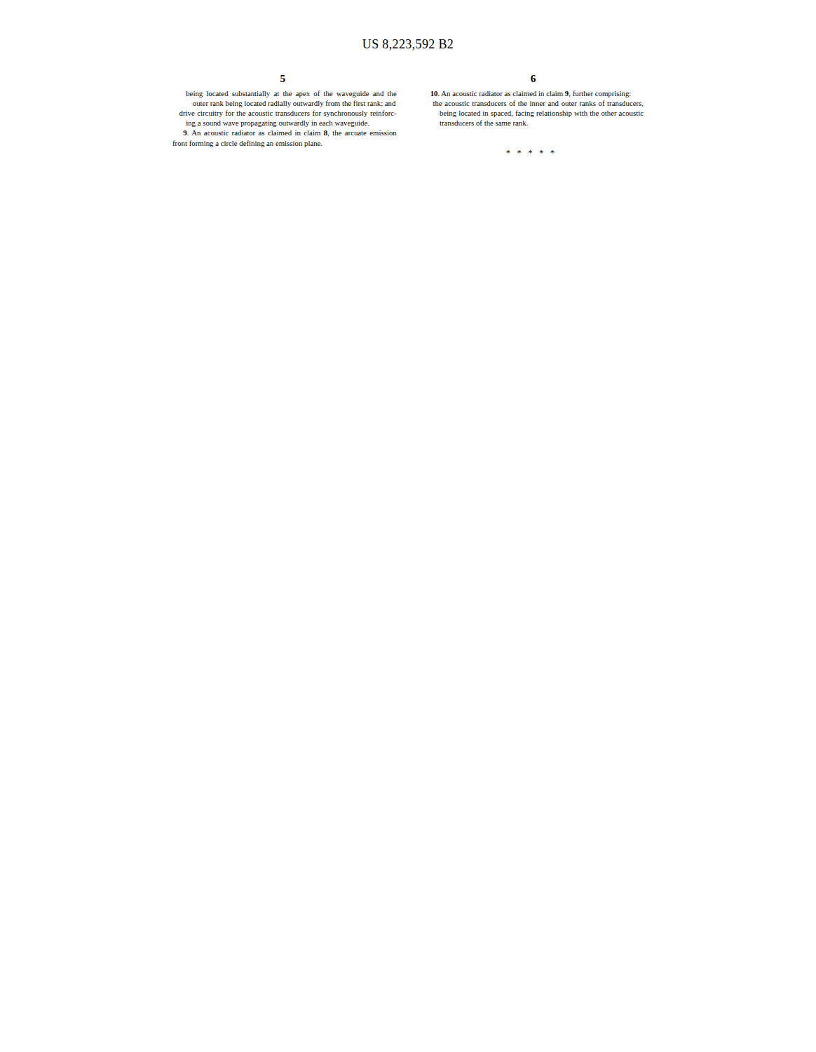US 8,223,592 B2
5 6
being located substantially at the apex of the waveguide and the outer rank being located radially outwardly from the first rank; and
drive circuitry for the acoustic transducers for synchronously reinforcing a sound wave propagating outwardly in each waveguide.
9. An acoustic radiator as claimed in claim 8, the arcuate emission front forming a circle defining an emission plane.
10. An acoustic radiator as claimed in claim 9, further comprising:
the acoustic transducers of the inner and outer ranks of transducers, being located in spaced, facing relationship with the other acoustic transducers of the same rank.
* * * * *